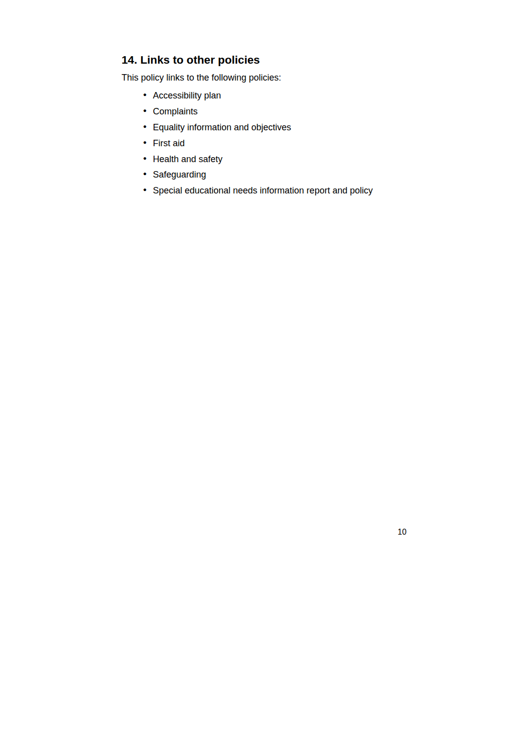14. Links to other policies
This policy links to the following policies:
Accessibility plan
Complaints
Equality information and objectives
First aid
Health and safety
Safeguarding
Special educational needs information report and policy
10